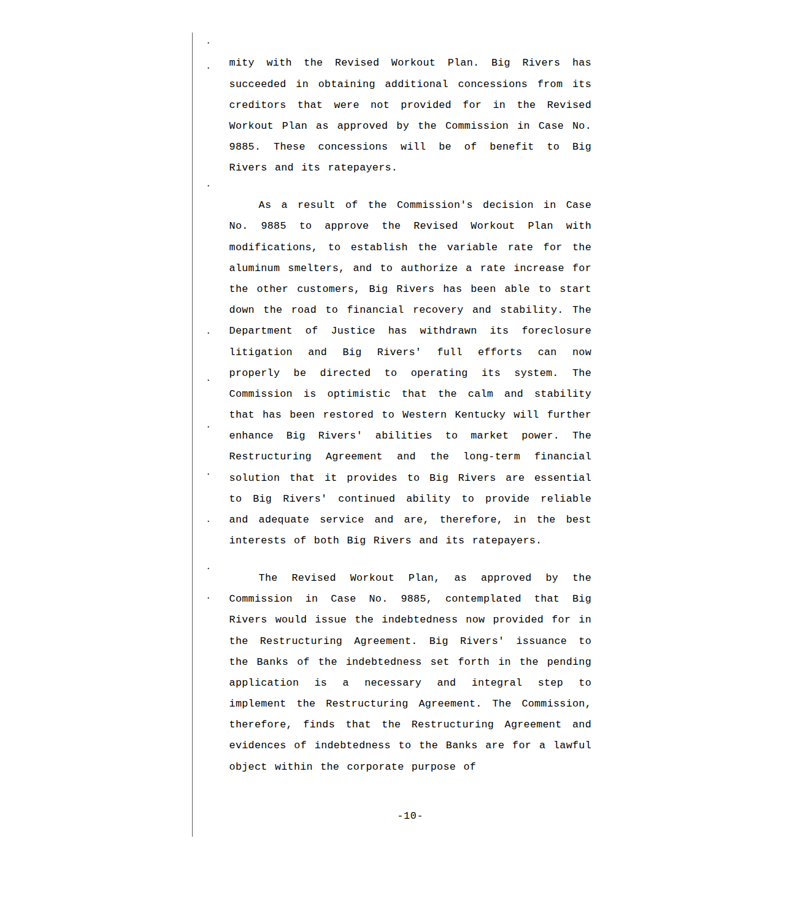.
.
.
.
.
.
.
.
.
.
mity with the Revised Workout Plan. Big Rivers has succeeded in obtaining additional concessions from its creditors that were not provided for in the Revised Workout Plan as approved by the Commission in Case No. 9885. These concessions will be of benefit to Big Rivers and its ratepayers.
As a result of the Commission's decision in Case No. 9885 to approve the Revised Workout Plan with modifications, to establish the variable rate for the aluminum smelters, and to authorize a rate increase for the other customers, Big Rivers has been able to start down the road to financial recovery and stability. The Department of Justice has withdrawn its foreclosure litigation and Big Rivers' full efforts can now properly be directed to operating its system. The Commission is optimistic that the calm and stability that has been restored to Western Kentucky will further enhance Big Rivers' abilities to market power. The Restructuring Agreement and the long-term financial solution that it provides to Big Rivers are essential to Big Rivers' continued ability to provide reliable and adequate service and are, therefore, in the best interests of both Big Rivers and its ratepayers.
The Revised Workout Plan, as approved by the Commission in Case No. 9885, contemplated that Big Rivers would issue the indebtedness now provided for in the Restructuring Agreement. Big Rivers' issuance to the Banks of the indebtedness set forth in the pending application is a necessary and integral step to implement the Restructuring Agreement. The Commission, therefore, finds that the Restructuring Agreement and evidences of indebtedness to the Banks are for a lawful object within the corporate purpose of
-10-